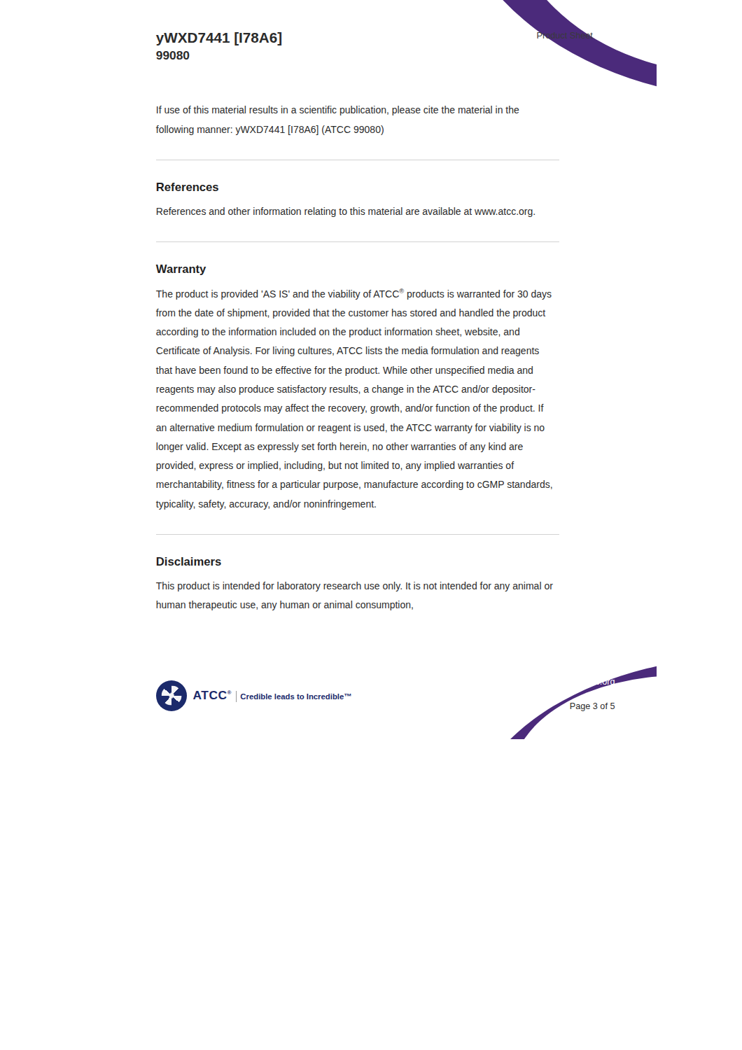yWXD7441 [I78A6]99080
Product Sheet
If use of this material results in a scientific publication, please cite the material in the following manner: yWXD7441 [I78A6] (ATCC 99080)
References
References and other information relating to this material are available at www.atcc.org.
Warranty
The product is provided 'AS IS' and the viability of ATCC® products is warranted for 30 days from the date of shipment, provided that the customer has stored and handled the product according to the information included on the product information sheet, website, and Certificate of Analysis. For living cultures, ATCC lists the media formulation and reagents that have been found to be effective for the product. While other unspecified media and reagents may also produce satisfactory results, a change in the ATCC and/or depositor-recommended protocols may affect the recovery, growth, and/or function of the product. If an alternative medium formulation or reagent is used, the ATCC warranty for viability is no longer valid. Except as expressly set forth herein, no other warranties of any kind are provided, express or implied, including, but not limited to, any implied warranties of merchantability, fitness for a particular purpose, manufacture according to cGMP standards, typicality, safety, accuracy, and/or noninfringement.
Disclaimers
This product is intended for laboratory research use only. It is not intended for any animal or human therapeutic use, any human or animal consumption,
ATCC® Credible leads to Incredible™
www.atcc.org
Page 3 of 5